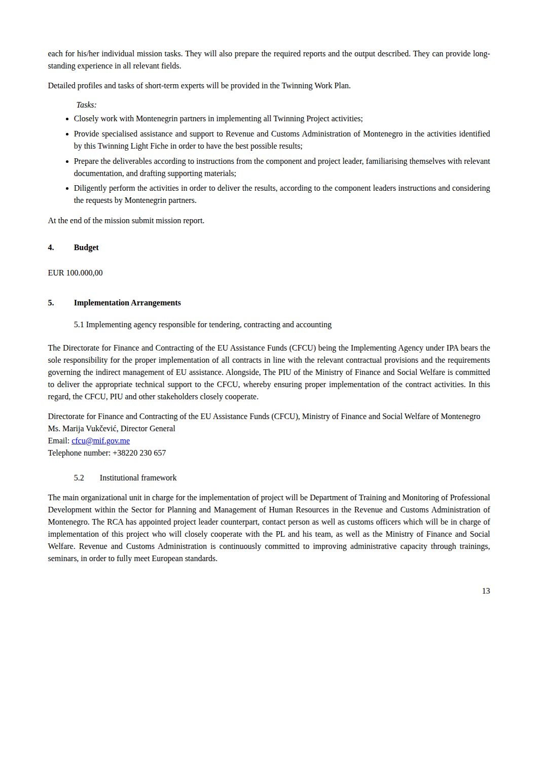each for his/her individual mission tasks. They will also prepare the required reports and the output described. They can provide long-standing experience in all relevant fields.
Detailed profiles and tasks of short-term experts will be provided in the Twinning Work Plan.
Tasks:
Closely work with Montenegrin partners in implementing all Twinning Project activities;
Provide specialised assistance and support to Revenue and Customs Administration of Montenegro in the activities identified by this Twinning Light Fiche in order to have the best possible results;
Prepare the deliverables according to instructions from the component and project leader, familiarising themselves with relevant documentation, and drafting supporting materials;
Diligently perform the activities in order to deliver the results, according to the component leaders instructions and considering the requests by Montenegrin partners.
At the end of the mission submit mission report.
4. Budget
EUR 100.000,00
5. Implementation Arrangements
5.1 Implementing agency responsible for tendering, contracting and accounting
The Directorate for Finance and Contracting of the EU Assistance Funds (CFCU) being the Implementing Agency under IPA bears the sole responsibility for the proper implementation of all contracts in line with the relevant contractual provisions and the requirements governing the indirect management of EU assistance. Alongside, The PIU of the Ministry of Finance and Social Welfare is committed to deliver the appropriate technical support to the CFCU, whereby ensuring proper implementation of the contract activities. In this regard, the CFCU, PIU and other stakeholders closely cooperate.
Directorate for Finance and Contracting of the EU Assistance Funds (CFCU), Ministry of Finance and Social Welfare of Montenegro
Ms. Marija Vukčević, Director General
Email: cfcu@mif.gov.me
Telephone number: +38220 230 657
5.2 Institutional framework
The main organizational unit in charge for the implementation of project will be Department of Training and Monitoring of Professional Development within the Sector for Planning and Management of Human Resources in the Revenue and Customs Administration of Montenegro. The RCA has appointed project leader counterpart, contact person as well as customs officers which will be in charge of implementation of this project who will closely cooperate with the PL and his team, as well as the Ministry of Finance and Social Welfare. Revenue and Customs Administration is continuously committed to improving administrative capacity through trainings, seminars, in order to fully meet European standards.
13